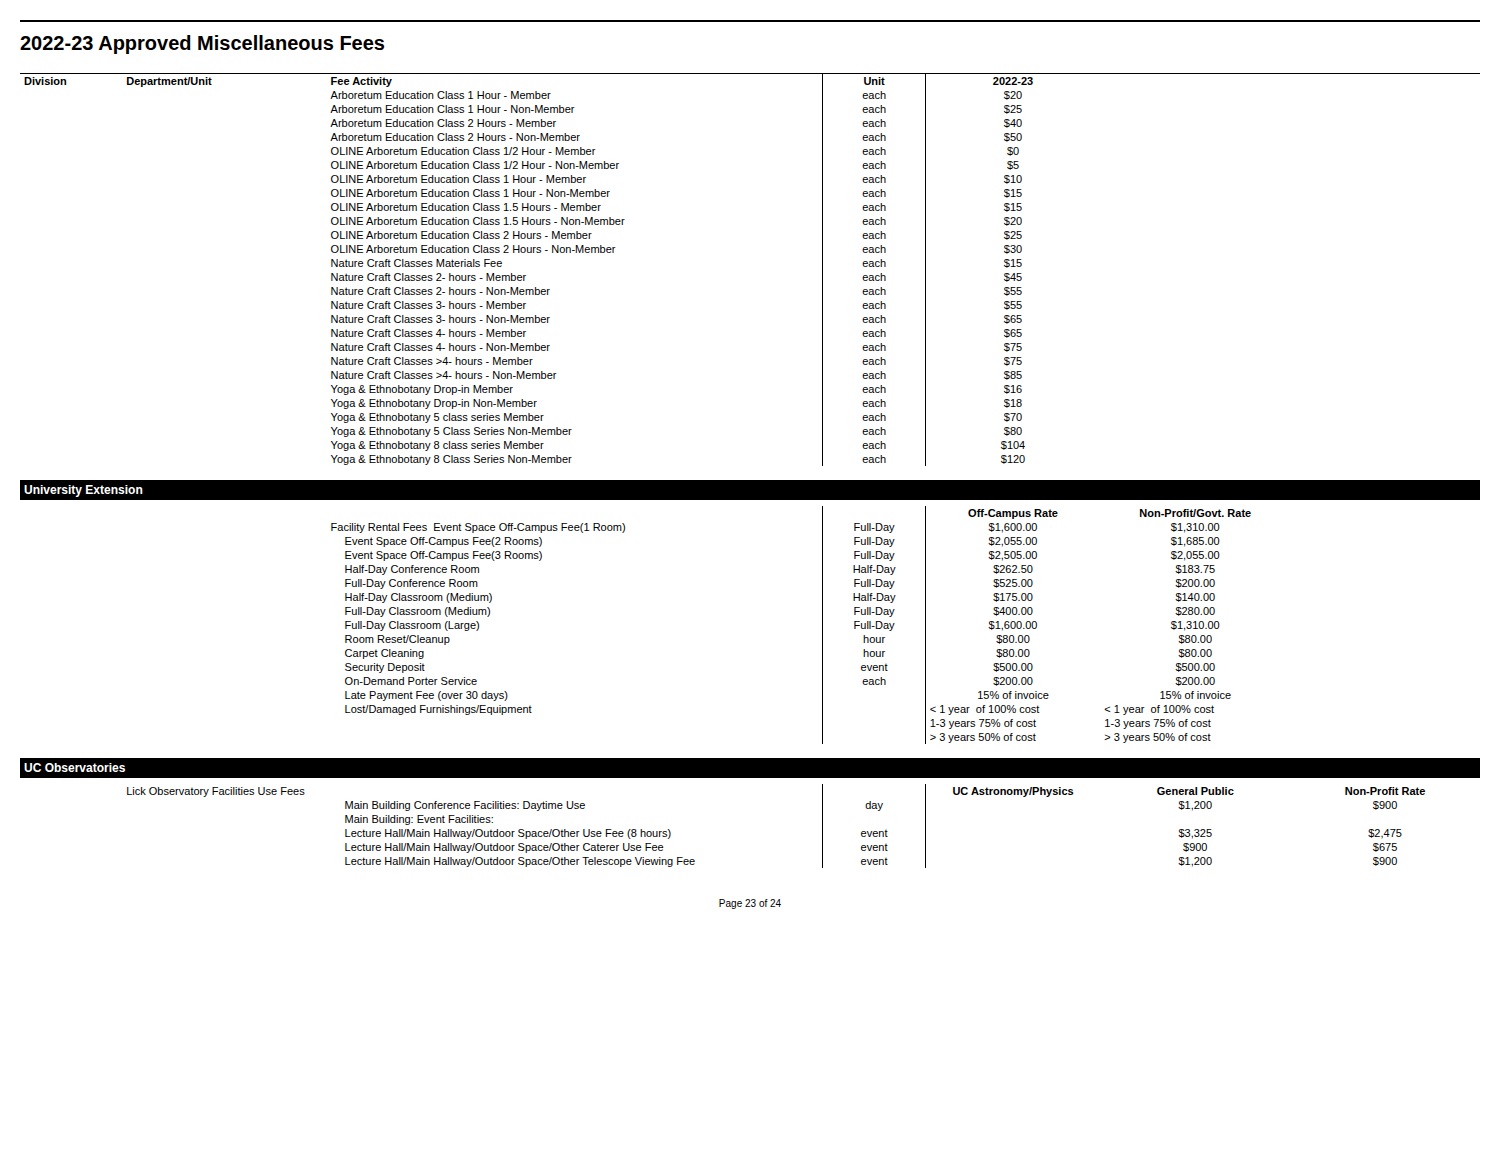2022-23 Approved Miscellaneous Fees
| Division | Department/Unit | Fee Activity | Unit | 2022-23 | | |
| | | Arboretum Education Class 1 Hour - Member | each | $20 | | |
| | | Arboretum Education Class 1 Hour - Non-Member | each | $25 | | |
| | | Arboretum Education Class 2 Hours - Member | each | $40 | | |
| | | Arboretum Education Class 2 Hours - Non-Member | each | $50 | | |
| | | OLINE Arboretum Education Class 1/2 Hour - Member | each | $0 | | |
| | | OLINE Arboretum Education Class 1/2 Hour - Non-Member | each | $5 | | |
| | | OLINE Arboretum Education Class 1 Hour - Member | each | $10 | | |
| | | OLINE Arboretum Education Class 1 Hour - Non-Member | each | $15 | | |
| | | OLINE Arboretum Education Class 1.5 Hours - Member | each | $15 | | |
| | | OLINE Arboretum Education Class 1.5 Hours - Non-Member | each | $20 | | |
| | | OLINE Arboretum Education Class 2 Hours - Member | each | $25 | | |
| | | OLINE Arboretum Education Class 2 Hours - Non-Member | each | $30 | | |
| | | Nature Craft Classes Materials Fee | each | $15 | | |
| | | Nature Craft Classes 2- hours - Member | each | $45 | | |
| | | Nature Craft Classes 2- hours - Non-Member | each | $55 | | |
| | | Nature Craft Classes 3- hours - Member | each | $55 | | |
| | | Nature Craft Classes 3- hours - Non-Member | each | $65 | | |
| | | Nature Craft Classes 4- hours - Member | each | $65 | | |
| | | Nature Craft Classes 4- hours - Non-Member | each | $75 | | |
| | | Nature Craft Classes >4- hours - Member | each | $75 | | |
| | | Nature Craft Classes >4- hours - Non-Member | each | $85 | | |
| | | Yoga & Ethnobotany Drop-in Member | each | $16 | | |
| | | Yoga & Ethnobotany Drop-in Non-Member | each | $18 | | |
| | | Yoga & Ethnobotany 5 class series Member | each | $70 | | |
| | | Yoga & Ethnobotany 5 Class Series Non-Member | each | $80 | | |
| | | Yoga & Ethnobotany 8 class series Member | each | $104 | | |
| | | Yoga & Ethnobotany 8 Class Series Non-Member | each | $120 | | |
University Extension
| | | | | Off-Campus Rate | Non-Profit/Govt. Rate | |
| | | Facility Rental Fees Event Space Off-Campus Fee(1 Room) | Full-Day | $1,600.00 | $1,310.00 | |
| | | Event Space Off-Campus Fee(2 Rooms) | Full-Day | $2,055.00 | $1,685.00 | |
| | | Event Space Off-Campus Fee(3 Rooms) | Full-Day | $2,505.00 | $2,055.00 | |
| | | Half-Day Conference Room | Half-Day | $262.50 | $183.75 | |
| | | Full-Day Conference Room | Full-Day | $525.00 | $200.00 | |
| | | Half-Day Classroom (Medium) | Half-Day | $175.00 | $140.00 | |
| | | Full-Day Classroom (Medium) | Full-Day | $400.00 | $280.00 | |
| | | Full-Day Classroom (Large) | Full-Day | $1,600.00 | $1,310.00 | |
| | | Room Reset/Cleanup | hour | $80.00 | $80.00 | |
| | | Carpet Cleaning | hour | $80.00 | $80.00 | |
| | | Security Deposit | event | $500.00 | $500.00 | |
| | | On-Demand Porter Service | each | $200.00 | $200.00 | |
| | | Late Payment Fee (over 30 days) | | 15% of invoice | 15% of invoice | |
| | | Lost/Damaged Furnishings/Equipment | | < 1 year of 100% cost | < 1 year of 100% cost | |
| | | | | 1-3 years 75% of cost | 1-3 years 75% of cost | |
| | | | | > 3 years 50% of cost | > 3 years 50% of cost | |
UC Observatories
| | Lick Observatory Facilities Use Fees | | | UC Astronomy/Physics | General Public | Non-Profit Rate |
| | | Main Building Conference Facilities: Daytime Use | day | | $1,200 | $900 |
| | | Main Building: Event Facilities: | | | | |
| | | Lecture Hall/Main Hallway/Outdoor Space/Other Use Fee (8 hours) | event | | $3,325 | $2,475 |
| | | Lecture Hall/Main Hallway/Outdoor Space/Other Caterer Use Fee | event | | $900 | $675 |
| | | Lecture Hall/Main Hallway/Outdoor Space/Other Telescope Viewing Fee | event | | $1,200 | $900 |
Page 23 of 24